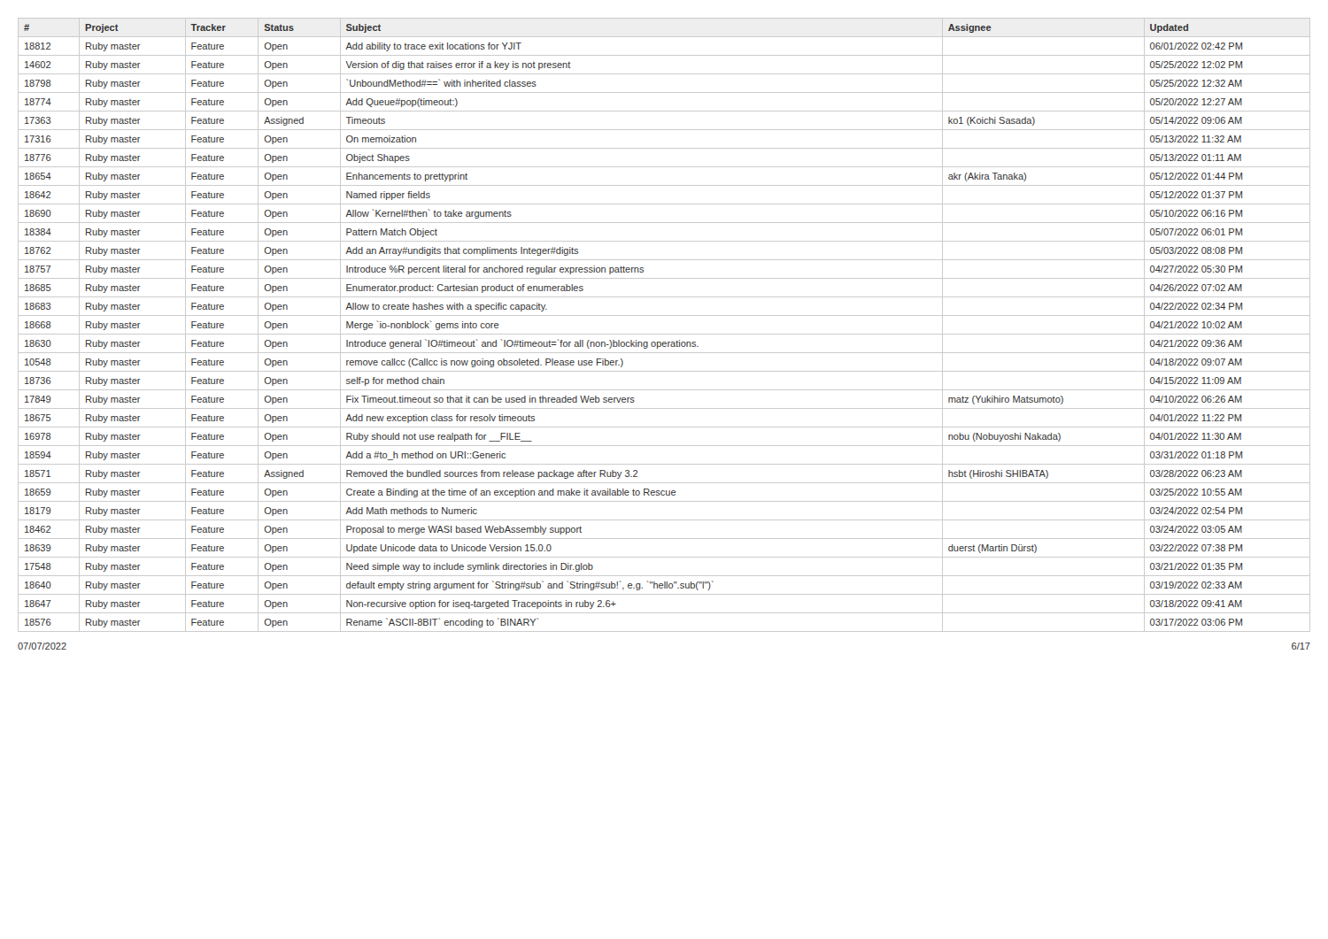Issue list
| # | Project | Tracker | Status | Subject | Assignee | Updated |
| --- | --- | --- | --- | --- | --- | --- |
| 18812 | Ruby master | Feature | Open | Add ability to trace exit locations for YJIT | | 06/01/2022 02:42 PM |
| 14602 | Ruby master | Feature | Open | Version of dig that raises error if a key is not present | | 05/25/2022 12:02 PM |
| 18798 | Ruby master | Feature | Open | `UnboundMethod#==` with inherited classes | | 05/25/2022 12:32 AM |
| 18774 | Ruby master | Feature | Open | Add Queue#pop(timeout:) | | 05/20/2022 12:27 AM |
| 17363 | Ruby master | Feature | Assigned | Timeouts | ko1 (Koichi Sasada) | 05/14/2022 09:06 AM |
| 17316 | Ruby master | Feature | Open | On memoization | | 05/13/2022 11:32 AM |
| 18776 | Ruby master | Feature | Open | Object Shapes | | 05/13/2022 01:11 AM |
| 18654 | Ruby master | Feature | Open | Enhancements to prettyprint | akr (Akira Tanaka) | 05/12/2022 01:44 PM |
| 18642 | Ruby master | Feature | Open | Named ripper fields | | 05/12/2022 01:37 PM |
| 18690 | Ruby master | Feature | Open | Allow `Kernel#then` to take arguments | | 05/10/2022 06:16 PM |
| 18384 | Ruby master | Feature | Open | Pattern Match Object | | 05/07/2022 06:01 PM |
| 18762 | Ruby master | Feature | Open | Add an Array#undigits that compliments Integer#digits | | 05/03/2022 08:08 PM |
| 18757 | Ruby master | Feature | Open | Introduce %R percent literal for anchored regular expression patterns | | 04/27/2022 05:30 PM |
| 18685 | Ruby master | Feature | Open | Enumerator.product: Cartesian product of enumerables | | 04/26/2022 07:02 AM |
| 18683 | Ruby master | Feature | Open | Allow to create hashes with a specific capacity. | | 04/22/2022 02:34 PM |
| 18668 | Ruby master | Feature | Open | Merge `io-nonblock` gems into core | | 04/21/2022 10:02 AM |
| 18630 | Ruby master | Feature | Open | Introduce general `IO#timeout` and `IO#timeout=`for all (non-)blocking operations. | | 04/21/2022 09:36 AM |
| 10548 | Ruby master | Feature | Open | remove callcc (Callcc is now going obsoleted. Please use Fiber.) | | 04/18/2022 09:07 AM |
| 18736 | Ruby master | Feature | Open | self-p for method chain | | 04/15/2022 11:09 AM |
| 17849 | Ruby master | Feature | Open | Fix Timeout.timeout so that it can be used in threaded Web servers | matz (Yukihiro Matsumoto) | 04/10/2022 06:26 AM |
| 18675 | Ruby master | Feature | Open | Add new exception class for resolv timeouts | | 04/01/2022 11:22 PM |
| 16978 | Ruby master | Feature | Open | Ruby should not use realpath for __FILE__ | nobu (Nobuyoshi Nakada) | 04/01/2022 11:30 AM |
| 18594 | Ruby master | Feature | Open | Add a #to_h method on URI::Generic | | 03/31/2022 01:18 PM |
| 18571 | Ruby master | Feature | Assigned | Removed the bundled sources from release package after Ruby 3.2 | hsbt (Hiroshi SHIBATA) | 03/28/2022 06:23 AM |
| 18659 | Ruby master | Feature | Open | Create a Binding at the time of an exception and make it available to Rescue | | 03/25/2022 10:55 AM |
| 18179 | Ruby master | Feature | Open | Add Math methods to Numeric | | 03/24/2022 02:54 PM |
| 18462 | Ruby master | Feature | Open | Proposal to merge WASI based WebAssembly support | | 03/24/2022 03:05 AM |
| 18639 | Ruby master | Feature | Open | Update Unicode data to Unicode Version 15.0.0 | duerst (Martin Dürst) | 03/22/2022 07:38 PM |
| 17548 | Ruby master | Feature | Open | Need simple way to include symlink directories in Dir.glob | | 03/21/2022 01:35 PM |
| 18640 | Ruby master | Feature | Open | default empty string argument for `String#sub` and `String#sub!`, e.g. `"hello".sub("l")` | | 03/19/2022 02:33 AM |
| 18647 | Ruby master | Feature | Open | Non-recursive option for iseq-targeted Tracepoints in ruby 2.6+ | | 03/18/2022 09:41 AM |
| 18576 | Ruby master | Feature | Open | Rename `ASCII-8BIT` encoding to `BINARY` | | 03/17/2022 03:06 PM |
07/07/2022 6/17